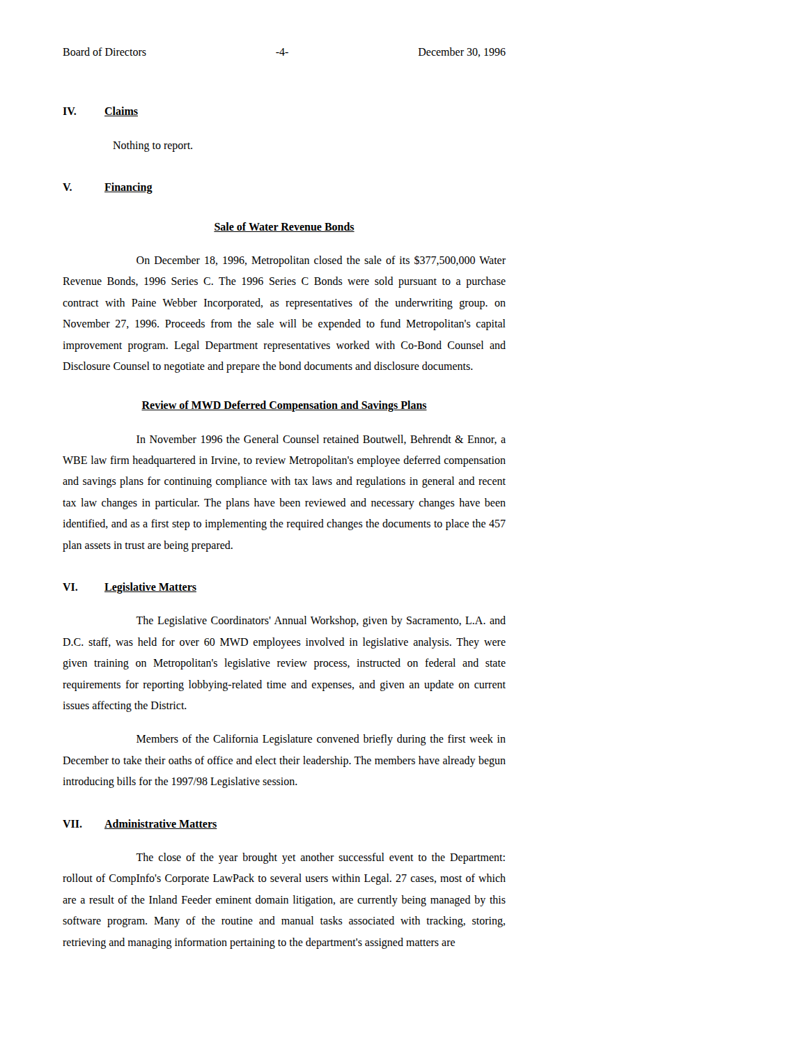Board of Directors
-4-
December 30, 1996
IV. Claims
Nothing to report.
V. Financing
Sale of Water Revenue Bonds
On December 18, 1996, Metropolitan closed the sale of its $377,500,000 Water Revenue Bonds, 1996 Series C. The 1996 Series C Bonds were sold pursuant to a purchase contract with Paine Webber Incorporated, as representatives of the underwriting group. on November 27, 1996. Proceeds from the sale will be expended to fund Metropolitan's capital improvement program. Legal Department representatives worked with Co-Bond Counsel and Disclosure Counsel to negotiate and prepare the bond documents and disclosure documents.
Review of MWD Deferred Compensation and Savings Plans
In November 1996 the General Counsel retained Boutwell, Behrendt & Ennor, a WBE law firm headquartered in Irvine, to review Metropolitan's employee deferred compensation and savings plans for continuing compliance with tax laws and regulations in general and recent tax law changes in particular. The plans have been reviewed and necessary changes have been identified, and as a first step to implementing the required changes the documents to place the 457 plan assets in trust are being prepared.
VI. Legislative Matters
The Legislative Coordinators' Annual Workshop, given by Sacramento, L.A. and D.C. staff, was held for over 60 MWD employees involved in legislative analysis. They were given training on Metropolitan's legislative review process, instructed on federal and state requirements for reporting lobbying-related time and expenses, and given an update on current issues affecting the District.
Members of the California Legislature convened briefly during the first week in December to take their oaths of office and elect their leadership. The members have already begun introducing bills for the 1997/98 Legislative session.
VII. Administrative Matters
The close of the year brought yet another successful event to the Department: rollout of CompInfo's Corporate LawPack to several users within Legal. 27 cases, most of which are a result of the Inland Feeder eminent domain litigation, are currently being managed by this software program. Many of the routine and manual tasks associated with tracking, storing, retrieving and managing information pertaining to the department's assigned matters are